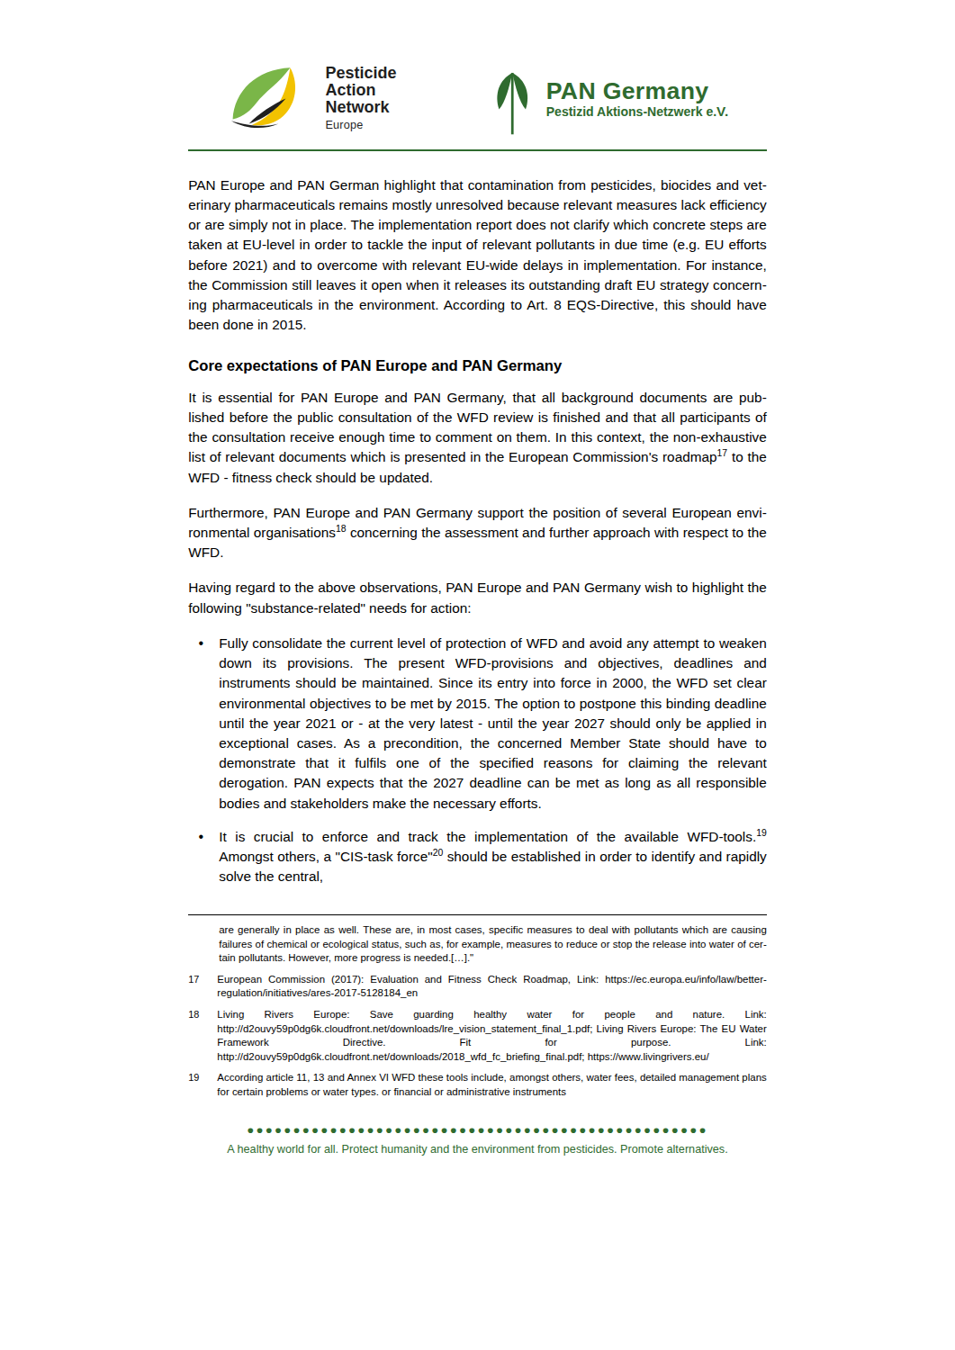Pesticide
Action
Network
Europe
PAN Germany
Pestizid Aktions-Netzwerk e.V.
PAN Europe and PAN German highlight that contamination from pesticides, biocides and veterinary pharmaceuticals remains mostly unresolved because relevant measures lack efficiency or are simply not in place. The implementation report does not clarify which concrete steps are taken at EU-level in order to tackle the input of relevant pollutants in due time (e.g. EU efforts before 2021) and to overcome with relevant EU-wide delays in implementation. For instance, the Commission still leaves it open when it releases its outstanding draft EU strategy concerning pharmaceuticals in the environment. According to Art. 8 EQS-Directive, this should have been done in 2015.
Core expectations of PAN Europe and PAN Germany
It is essential for PAN Europe and PAN Germany, that all background documents are published before the public consultation of the WFD review is finished and that all participants of the consultation receive enough time to comment on them. In this context, the non-exhaustive list of relevant documents which is presented in the European Commission's roadmap17 to the WFD - fitness check should be updated.
Furthermore, PAN Europe and PAN Germany support the position of several European environmental organisations18 concerning the assessment and further approach with respect to the WFD.
Having regard to the above observations, PAN Europe and PAN Germany wish to highlight the following "substance-related" needs for action:
Fully consolidate the current level of protection of WFD and avoid any attempt to weaken down its provisions. The present WFD-provisions and objectives, deadlines and instruments should be maintained. Since its entry into force in 2000, the WFD set clear environmental objectives to be met by 2015. The option to postpone this binding deadline until the year 2021 or - at the very latest - until the year 2027 should only be applied in exceptional cases. As a precondition, the concerned Member State should have to demonstrate that it fulfils one of the specified reasons for claiming the relevant derogation. PAN expects that the 2027 deadline can be met as long as all responsible bodies and stakeholders make the necessary efforts.
It is crucial to enforce and track the implementation of the available WFD-tools.19 Amongst others, a "CIS-task force"20 should be established in order to identify and rapidly solve the central,
are generally in place as well. These are, in most cases, specific measures to deal with pollutants which are causing failures of chemical or ecological status, such as, for example, measures to reduce or stop the release into water of certain pollutants. However, more progress is needed.[…]."
17
European Commission (2017): Evaluation and Fitness Check Roadmap, Link: https://ec.europa.eu/info/law/better-regulation/initiatives/ares-2017-5128184_en
18
Living Rivers Europe: Save guarding healthy water for people and nature. Link: http://d2ouvy59p0dg6k.cloudfront.net/downloads/lre_vision_statement_final_1.pdf; Living Rivers Europe: The EU Water Framework Directive. Fit for purpose. Link: http://d2ouvy59p0dg6k.cloudfront.net/downloads/2018_wfd_fc_briefing_final.pdf; https://www.livingrivers.eu/
19
According article 11, 13 and Annex VI WFD these tools include, amongst others, water fees, detailed management plans for certain problems or water types. or financial or administrative instruments
●●●●●●●●●●●●●●●●●●●●●●●●●●●●●●●●●●●●●●●●●●●●●●●●●●
A healthy world for all. Protect humanity and the environment from pesticides. Promote alternatives.